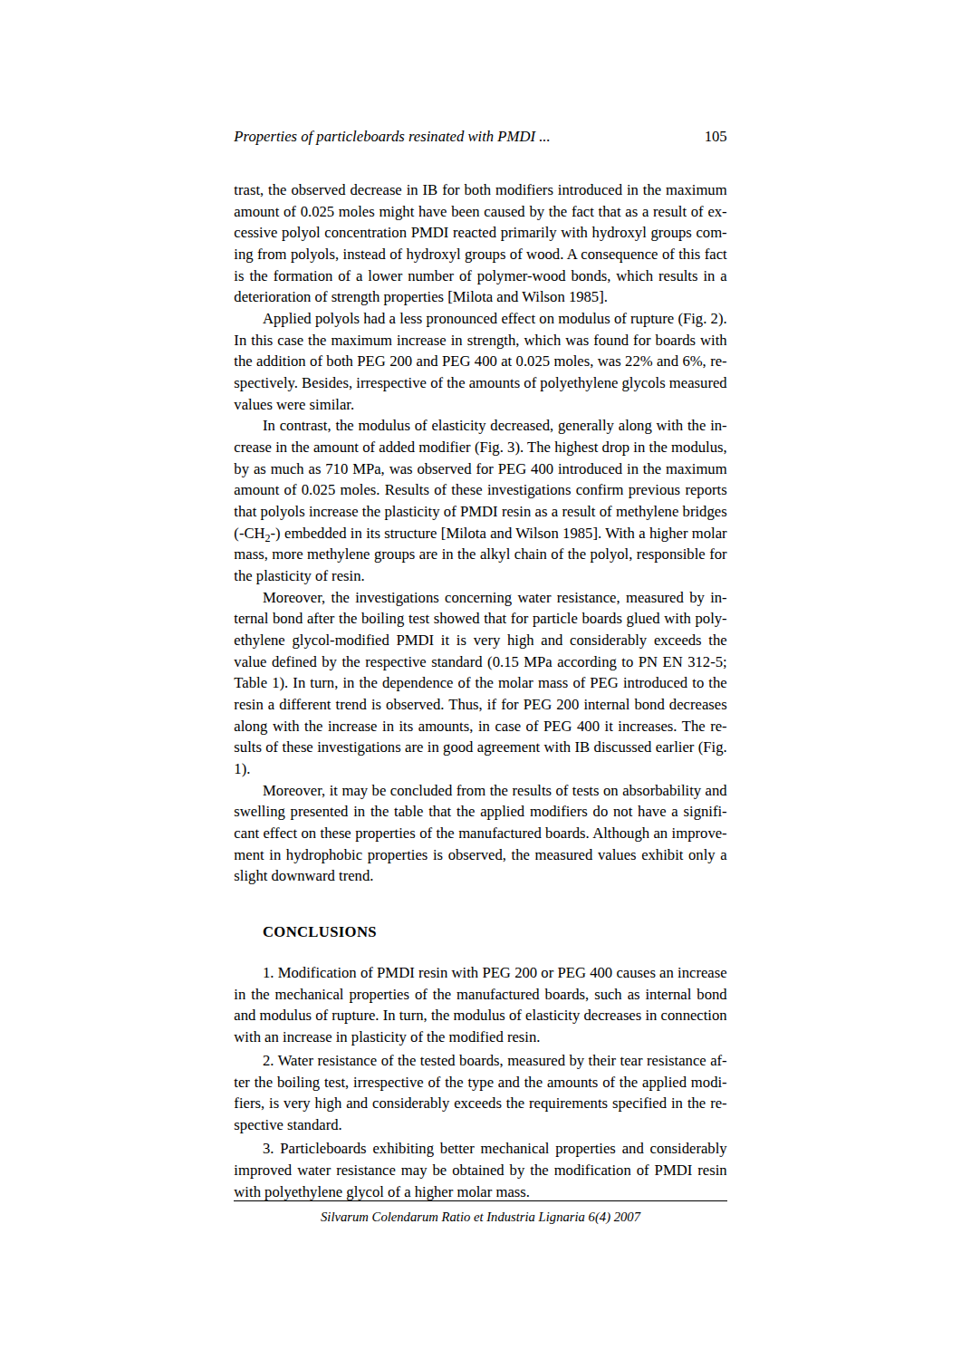Properties of particleboards resinated with PMDI ... 105
trast, the observed decrease in IB for both modifiers introduced in the maximum amount of 0.025 moles might have been caused by the fact that as a result of excessive polyol concentration PMDI reacted primarily with hydroxyl groups coming from polyols, instead of hydroxyl groups of wood. A consequence of this fact is the formation of a lower number of polymer-wood bonds, which results in a deterioration of strength properties [Milota and Wilson 1985].
Applied polyols had a less pronounced effect on modulus of rupture (Fig. 2). In this case the maximum increase in strength, which was found for boards with the addition of both PEG 200 and PEG 400 at 0.025 moles, was 22% and 6%, respectively. Besides, irrespective of the amounts of polyethylene glycols measured values were similar.
In contrast, the modulus of elasticity decreased, generally along with the increase in the amount of added modifier (Fig. 3). The highest drop in the modulus, by as much as 710 MPa, was observed for PEG 400 introduced in the maximum amount of 0.025 moles. Results of these investigations confirm previous reports that polyols increase the plasticity of PMDI resin as a result of methylene bridges (-CH2-) embedded in its structure [Milota and Wilson 1985]. With a higher molar mass, more methylene groups are in the alkyl chain of the polyol, responsible for the plasticity of resin.
Moreover, the investigations concerning water resistance, measured by internal bond after the boiling test showed that for particle boards glued with polyethylene glycol-modified PMDI it is very high and considerably exceeds the value defined by the respective standard (0.15 MPa according to PN EN 312-5; Table 1). In turn, in the dependence of the molar mass of PEG introduced to the resin a different trend is observed. Thus, if for PEG 200 internal bond decreases along with the increase in its amounts, in case of PEG 400 it increases. The results of these investigations are in good agreement with IB discussed earlier (Fig. 1).
Moreover, it may be concluded from the results of tests on absorbability and swelling presented in the table that the applied modifiers do not have a significant effect on these properties of the manufactured boards. Although an improvement in hydrophobic properties is observed, the measured values exhibit only a slight downward trend.
Conclusions
1. Modification of PMDI resin with PEG 200 or PEG 400 causes an increase in the mechanical properties of the manufactured boards, such as internal bond and modulus of rupture. In turn, the modulus of elasticity decreases in connection with an increase in plasticity of the modified resin.
2. Water resistance of the tested boards, measured by their tear resistance after the boiling test, irrespective of the type and the amounts of the applied modifiers, is very high and considerably exceeds the requirements specified in the respective standard.
3. Particleboards exhibiting better mechanical properties and considerably improved water resistance may be obtained by the modification of PMDI resin with polyethylene glycol of a higher molar mass.
Silvarum Colendarum Ratio et Industria Lignaria 6(4) 2007